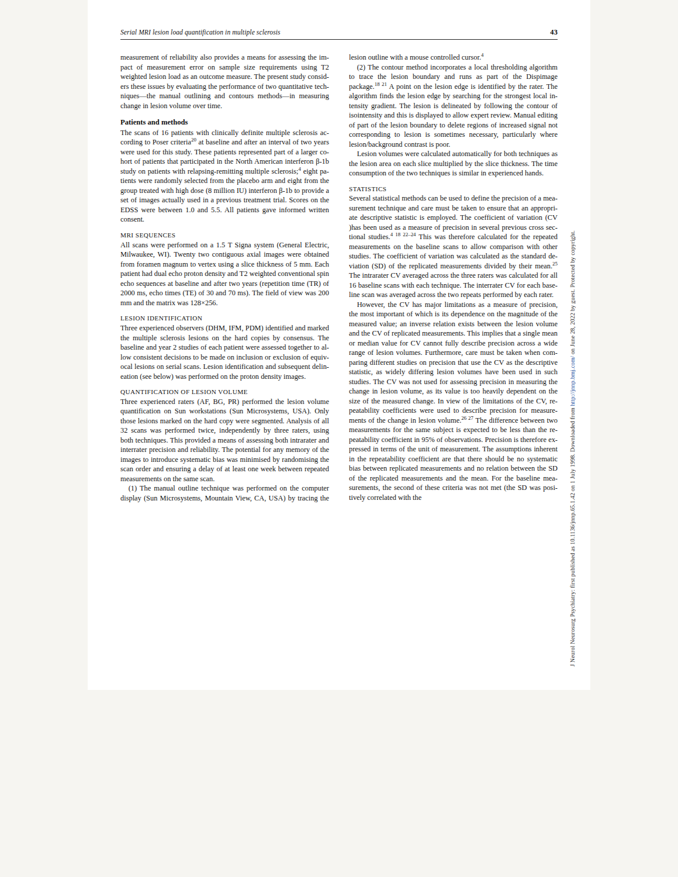Serial MRI lesion load quantification in multiple sclerosis 43
measurement of reliability also provides a means for assessing the impact of measurement error on sample size requirements using T2 weighted lesion load as an outcome measure. The present study considers these issues by evaluating the performance of two quantitative techniques—the manual outlining and contours methods—in measuring change in lesion volume over time.
Patients and methods
The scans of 16 patients with clinically definite multiple sclerosis according to Poser criteria20 at baseline and after an interval of two years were used for this study. These patients represented part of a larger cohort of patients that participated in the North American interferon β-1b study on patients with relapsing-remitting multiple sclerosis;4 eight patients were randomly selected from the placebo arm and eight from the group treated with high dose (8 million IU) interferon β-1b to provide a set of images actually used in a previous treatment trial. Scores on the EDSS were between 1.0 and 5.5. All patients gave informed written consent.
MRI sequences
All scans were performed on a 1.5 T Signa system (General Electric, Milwaukee, WI). Twenty two contiguous axial images were obtained from foramen magnum to vertex using a slice thickness of 5 mm. Each patient had dual echo proton density and T2 weighted conventional spin echo sequences at baseline and after two years (repetition time (TR) of 2000 ms, echo times (TE) of 30 and 70 ms). The field of view was 200 mm and the matrix was 128×256.
Lesion identification
Three experienced observers (DHM, IFM, PDM) identified and marked the multiple sclerosis lesions on the hard copies by consensus. The baseline and year 2 studies of each patient were assessed together to allow consistent decisions to be made on inclusion or exclusion of equivocal lesions on serial scans. Lesion identification and subsequent delineation (see below) was performed on the proton density images.
Quantification of lesion volume
Three experienced raters (AF, BG, PR) performed the lesion volume quantification on Sun workstations (Sun Microsystems, USA). Only those lesions marked on the hard copy were segmented. Analysis of all 32 scans was performed twice, independently by three raters, using both techniques. This provided a means of assessing both intrarater and interrater precision and reliability. The potential for any memory of the images to introduce systematic bias was minimised by randomising the scan order and ensuring a delay of at least one week between repeated measurements on the same scan.
(1) The manual outline technique was performed on the computer display (Sun Microsystems, Mountain View, CA, USA) by tracing the lesion outline with a mouse controlled cursor.4
(2) The contour method incorporates a local thresholding algorithm to trace the lesion boundary and runs as part of the Dispimage package.18 21 A point on the lesion edge is identified by the rater. The algorithm finds the lesion edge by searching for the strongest local intensity gradient. The lesion is delineated by following the contour of isointensity and this is displayed to allow expert review. Manual editing of part of the lesion boundary to delete regions of increased signal not corresponding to lesion is sometimes necessary, particularly where lesion/background contrast is poor.
Lesion volumes were calculated automatically for both techniques as the lesion area on each slice multiplied by the slice thickness. The time consumption of the two techniques is similar in experienced hands.
Statistics
Several statistical methods can be used to define the precision of a measurement technique and care must be taken to ensure that an appropriate descriptive statistic is employed. The coefficient of variation (CV )has been used as a measure of precision in several previous cross sectional studies.4 18 22–24 This was therefore calculated for the repeated measurements on the baseline scans to allow comparison with other studies. The coefficient of variation was calculated as the standard deviation (SD) of the replicated measurements divided by their mean.25 The intrarater CV averaged across the three raters was calculated for all 16 baseline scans with each technique. The interrater CV for each baseline scan was averaged across the two repeats performed by each rater.
However, the CV has major limitations as a measure of precision, the most important of which is its dependence on the magnitude of the measured value; an inverse relation exists between the lesion volume and the CV of replicated measurements. This implies that a single mean or median value for CV cannot fully describe precision across a wide range of lesion volumes. Furthermore, care must be taken when comparing different studies on precision that use the CV as the descriptive statistic, as widely differing lesion volumes have been used in such studies. The CV was not used for assessing precision in measuring the change in lesion volume, as its value is too heavily dependent on the size of the measured change. In view of the limitations of the CV, repeatability coefficients were used to describe precision for measurements of the change in lesion volume.26 27 The difference between two measurements for the same subject is expected to be less than the repeatability coefficient in 95% of observations. Precision is therefore expressed in terms of the unit of measurement. The assumptions inherent in the repeatability coefficient are that there should be no systematic bias between replicated measurements and no relation between the SD of the replicated measurements and the mean. For the baseline measurements, the second of these criteria was not met (the SD was positively correlated with the
J Neurol Neurosurg Psychiatry: first published as 10.1136/jnnp.65.1.42 on 1 July 1998. Downloaded from http://jnnp.bmj.com/ on June 28, 2022 by guest. Protected by copyright.